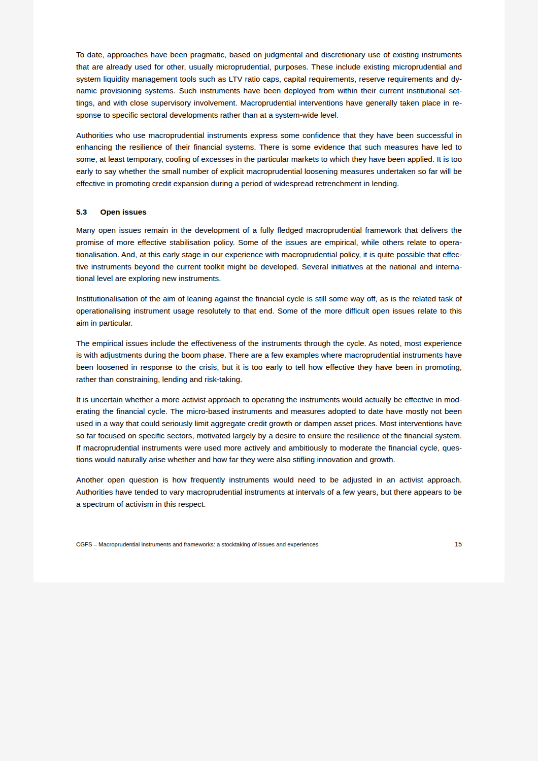To date, approaches have been pragmatic, based on judgmental and discretionary use of existing instruments that are already used for other, usually microprudential, purposes. These include existing microprudential and system liquidity management tools such as LTV ratio caps, capital requirements, reserve requirements and dynamic provisioning systems. Such instruments have been deployed from within their current institutional settings, and with close supervisory involvement. Macroprudential interventions have generally taken place in response to specific sectoral developments rather than at a system-wide level.
Authorities who use macroprudential instruments express some confidence that they have been successful in enhancing the resilience of their financial systems. There is some evidence that such measures have led to some, at least temporary, cooling of excesses in the particular markets to which they have been applied. It is too early to say whether the small number of explicit macroprudential loosening measures undertaken so far will be effective in promoting credit expansion during a period of widespread retrenchment in lending.
5.3 Open issues
Many open issues remain in the development of a fully fledged macroprudential framework that delivers the promise of more effective stabilisation policy. Some of the issues are empirical, while others relate to operationalisation. And, at this early stage in our experience with macroprudential policy, it is quite possible that effective instruments beyond the current toolkit might be developed. Several initiatives at the national and international level are exploring new instruments.
Institutionalisation of the aim of leaning against the financial cycle is still some way off, as is the related task of operationalising instrument usage resolutely to that end. Some of the more difficult open issues relate to this aim in particular.
The empirical issues include the effectiveness of the instruments through the cycle. As noted, most experience is with adjustments during the boom phase. There are a few examples where macroprudential instruments have been loosened in response to the crisis, but it is too early to tell how effective they have been in promoting, rather than constraining, lending and risk-taking.
It is uncertain whether a more activist approach to operating the instruments would actually be effective in moderating the financial cycle. The micro-based instruments and measures adopted to date have mostly not been used in a way that could seriously limit aggregate credit growth or dampen asset prices. Most interventions have so far focused on specific sectors, motivated largely by a desire to ensure the resilience of the financial system. If macroprudential instruments were used more actively and ambitiously to moderate the financial cycle, questions would naturally arise whether and how far they were also stifling innovation and growth.
Another open question is how frequently instruments would need to be adjusted in an activist approach. Authorities have tended to vary macroprudential instruments at intervals of a few years, but there appears to be a spectrum of activism in this respect.
CGFS – Macroprudential instruments and frameworks: a stocktaking of issues and experiences 15